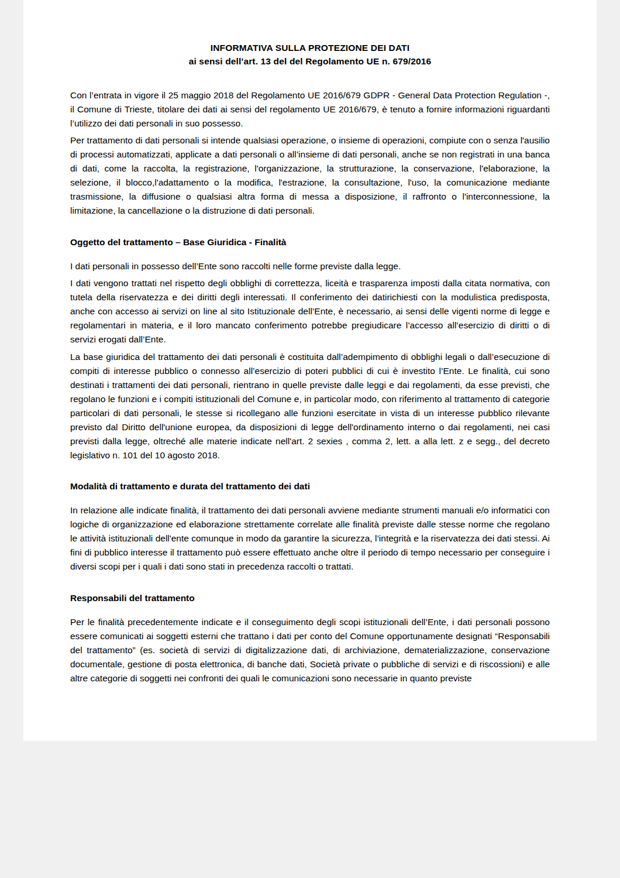INFORMATIVA SULLA PROTEZIONE DEI DATI ai sensi dell'art. 13 del del Regolamento UE n. 679/2016
Con l’entrata in vigore il 25 maggio 2018 del Regolamento UE 2016/679 GDPR - General Data Protection Regulation -, il Comune di Trieste, titolare dei dati ai sensi del regolamento UE 2016/679, è tenuto a fornire informazioni riguardanti l’utilizzo dei dati personali in suo possesso.
Per trattamento di dati personali si intende qualsiasi operazione, o insieme di operazioni, compiute con o senza l'ausilio di processi automatizzati, applicate a dati personali o all’insieme di dati personali, anche se non registrati in una banca di dati, come la raccolta, la registrazione, l'organizzazione, la strutturazione, la conservazione, l'elaborazione, la selezione, il blocco,l'adattamento o la modifica, l'estrazione, la consultazione, l'uso, la comunicazione mediante trasmissione, la diffusione o qualsiasi altra forma di messa a disposizione, il raffronto o l'interconnessione, la limitazione, la cancellazione o la distruzione di dati personali.
Oggetto del trattamento – Base Giuridica - Finalità
I dati personali in possesso dell’Ente sono raccolti nelle forme previste dalla legge.
I dati vengono trattati nel rispetto degli obblighi di correttezza, liceità e trasparenza imposti dalla citata normativa, con tutela della riservatezza e dei diritti degli interessati. Il conferimento dei datirichiesti con la modulistica predisposta, anche con accesso ai servizi on line al sito Istituzionale dell’Ente, è necessario, ai sensi delle vigenti norme di legge e regolamentari in materia, e il loro mancato conferimento potrebbe pregiudicare l’accesso all’esercizio di diritti o di servizi erogati dall’Ente.
La base giuridica del trattamento dei dati personali è costituita dall’adempimento di obblighi legali o dall’esecuzione di compiti di interesse pubblico o connesso all’esercizio di poteri pubblici di cui è investito l’Ente. Le finalità, cui sono destinati i trattamenti dei dati personali, rientrano in quelle previste dalle leggi e dai regolamenti, da esse previsti, che regolano le funzioni e i compiti istituzionali del Comune e, in particolar modo, con riferimento al trattamento di categorie particolari di dati personali, le stesse si ricollegano alle funzioni esercitate in vista di un interesse pubblico rilevante previsto dal Diritto dell'unione europea, da disposizioni di legge dell'ordinamento interno o dai regolamenti, nei casi previsti dalla legge, oltreché alle materie indicate nell'art. 2 sexies , comma 2, lett. a alla lett. z e segg., del decreto legislativo n. 101 del 10 agosto 2018.
Modalità di trattamento e durata del trattamento dei dati
In relazione alle indicate finalità, il trattamento dei dati personali avviene mediante strumenti manuali e/o informatici con logiche di organizzazione ed elaborazione strettamente correlate alle finalità previste dalle stesse norme che regolano le attività istituzionali dell'ente comunque in modo da garantire la sicurezza, l’integrità e la riservatezza dei dati stessi. Ai fini di pubblico interesse il trattamento può essere effettuato anche oltre il periodo di tempo necessario per conseguire i diversi scopi per i quali i dati sono stati in precedenza raccolti o trattati.
Responsabili del trattamento
Per le finalità precedentemente indicate e il conseguimento degli scopi istituzionali dell’Ente, i dati personali possono essere comunicati ai soggetti esterni che trattano i dati per conto del Comune opportunamente designati “Responsabili del trattamento” (es. società di servizi di digitalizzazione dati, di archiviazione, dematerializzazione, conservazione documentale, gestione di posta elettronica, di banche dati, Società private o pubbliche di servizi e di riscossioni) e alle altre categorie di soggetti nei confronti dei quali le comunicazioni sono necessarie in quanto previste